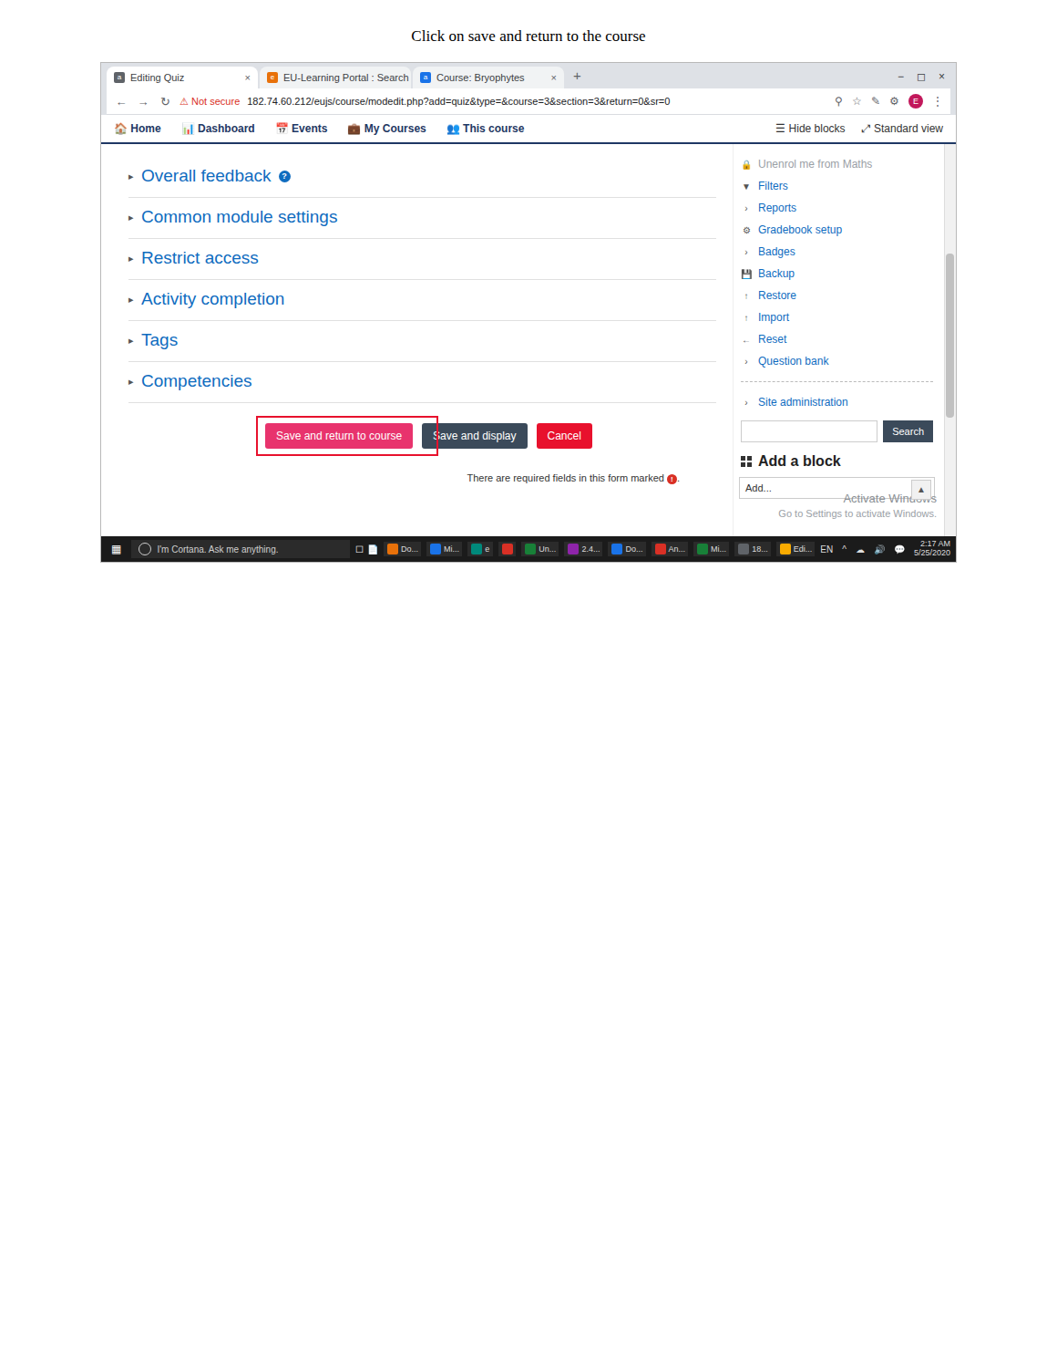Click on save and return to the course
a Editing Quiz ×
e EU-Learning Portal : Search resul ×
a Course: Bryophytes ×
+
− ◻ ×
← → ↻ ⚠ Not secure 182.74.60.212/eujs/course/modedit.php?add=quiz&type=&course=3&section=3&return=0&sr=0 ⚲ ☆ ✎ ⚙ E ⋮
🏠 Home 📊 Dashboard 📅 Events 💼 My Courses 👥 This course ☰ Hide blocks ⤢ Standard view
▸ Overall feedback ?
▸ Common module settings
▸ Restrict access
▸ Activity completion
▸ Tags
▸ Competencies
Save and return to course Save and display Cancel
There are required fields in this form marked !.
🔒 Unenrol me from Maths
▼ Filters
› Reports
⚙ Gradebook setup
› Badges
💾 Backup
↑ Restore
↑ Import
← Reset
› Question bank
› Site administration
Search
Add a block
Add... ↕
Activate Windows
Go to Settings to activate Windows.
▲
▦
I'm Cortana. Ask me anything.
☐ 📄
Do...
Mi...
e
Un...
2.4...
Do...
An...
Mi...
18...
Edi...
EN ^ ☁ 🔊 💬
2:17 AM
5/25/2020